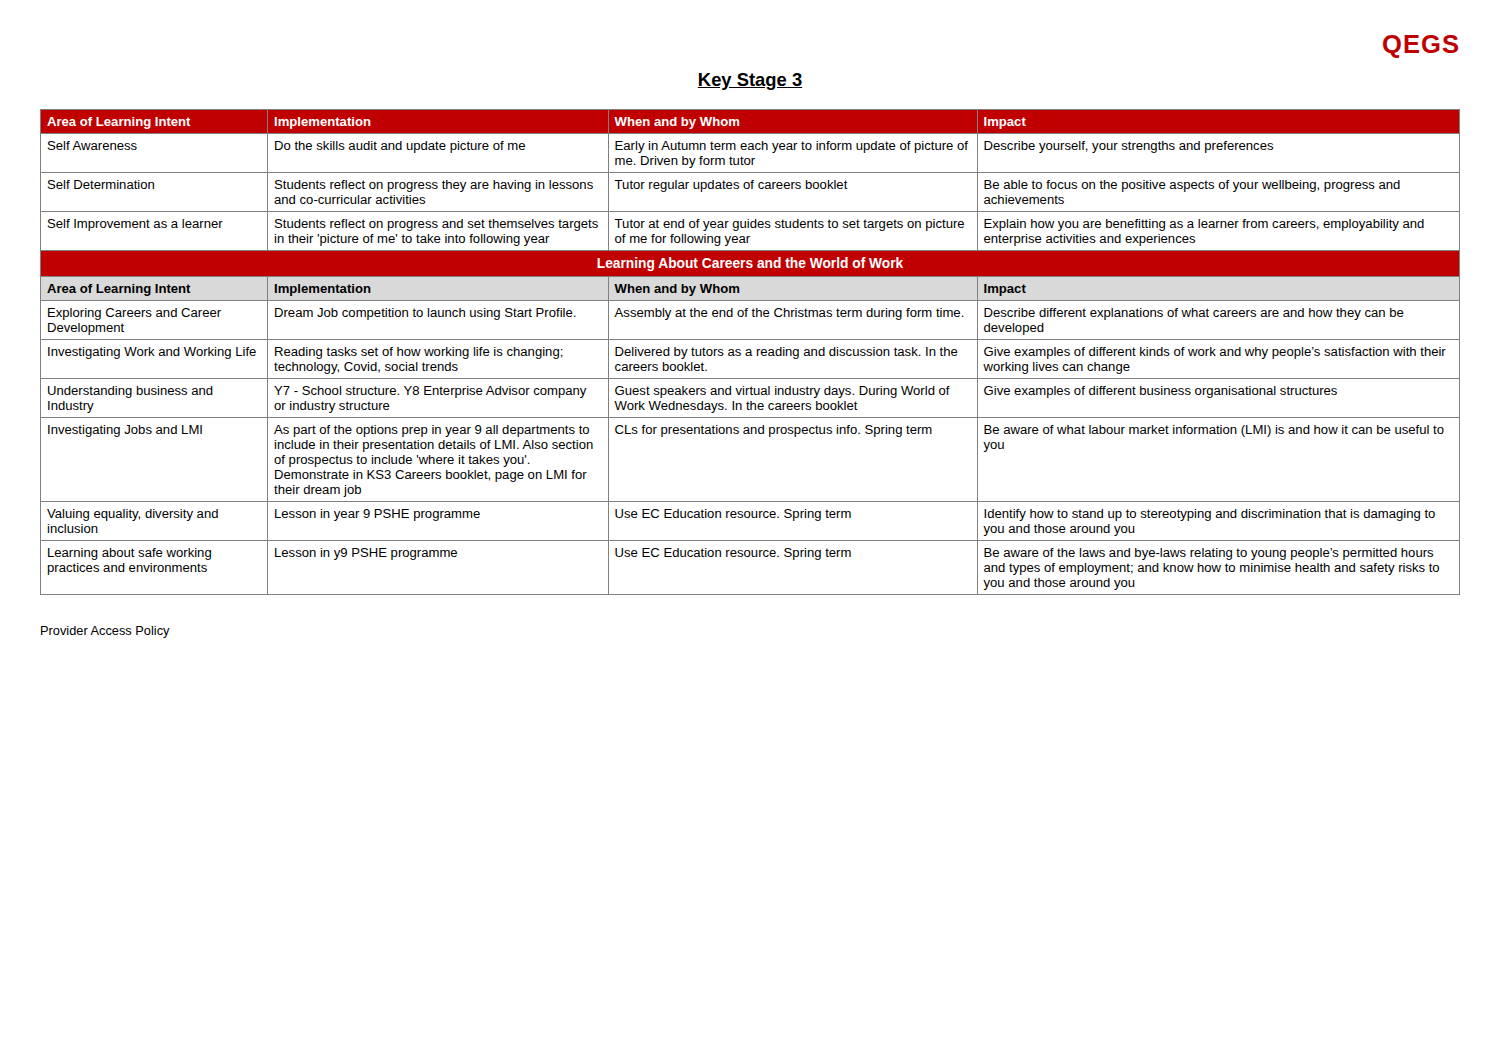QEGS
Key Stage 3
| Area of Learning Intent | Implementation | When and by Whom | Impact |
| --- | --- | --- | --- |
| Self Awareness | Do the skills audit and update picture of me | Early in Autumn term each year to inform update of picture of me. Driven by form tutor | Describe yourself, your strengths and preferences |
| Self Determination | Students reflect on progress they are having in lessons and co-curricular activities | Tutor regular updates of careers booklet | Be able to focus on the positive aspects of your wellbeing, progress and achievements |
| Self Improvement as a learner | Students reflect on progress and set themselves targets in their 'picture of me' to take into following year | Tutor at end of year guides students to set targets on picture of me for following year | Explain how you are benefitting as a learner from careers, employability and enterprise activities and experiences |
| Learning About Careers and the World of Work |
| Area of Learning Intent | Implementation | When and by Whom | Impact |
| Exploring Careers and Career Development | Dream Job competition to launch using Start Profile. | Assembly at the end of the Christmas term during form time. | Describe different explanations of what careers are and how they can be developed |
| Investigating Work and Working Life | Reading tasks set of how working life is changing; technology, Covid, social trends | Delivered by tutors as a reading and discussion task. In the careers booklet. | Give examples of different kinds of work and why people’s satisfaction with their working lives can change |
| Understanding business and Industry | Y7 - School structure. Y8 Enterprise Advisor company or industry structure | Guest speakers and virtual industry days. During World of Work Wednesdays. In the careers booklet | Give examples of different business organisational structures |
| Investigating Jobs and LMI | As part of the options prep in year 9 all departments to include in their presentation details of LMI. Also section of prospectus to include 'where it takes you'. Demonstrate in KS3 Careers booklet, page on LMI for their dream job | CLs for presentations and prospectus info. Spring term | Be aware of what labour market information (LMI) is and how it can be useful to you |
| Valuing equality, diversity and inclusion | Lesson in year 9 PSHE programme | Use EC Education resource. Spring term | Identify how to stand up to stereotyping and discrimination that is damaging to you and those around you |
| Learning about safe working practices and environments | Lesson in y9 PSHE programme | Use EC Education resource. Spring term | Be aware of the laws and bye-laws relating to young people’s permitted hours and types of employment; and know how to minimise health and safety risks to you and those around you |
Provider Access Policy